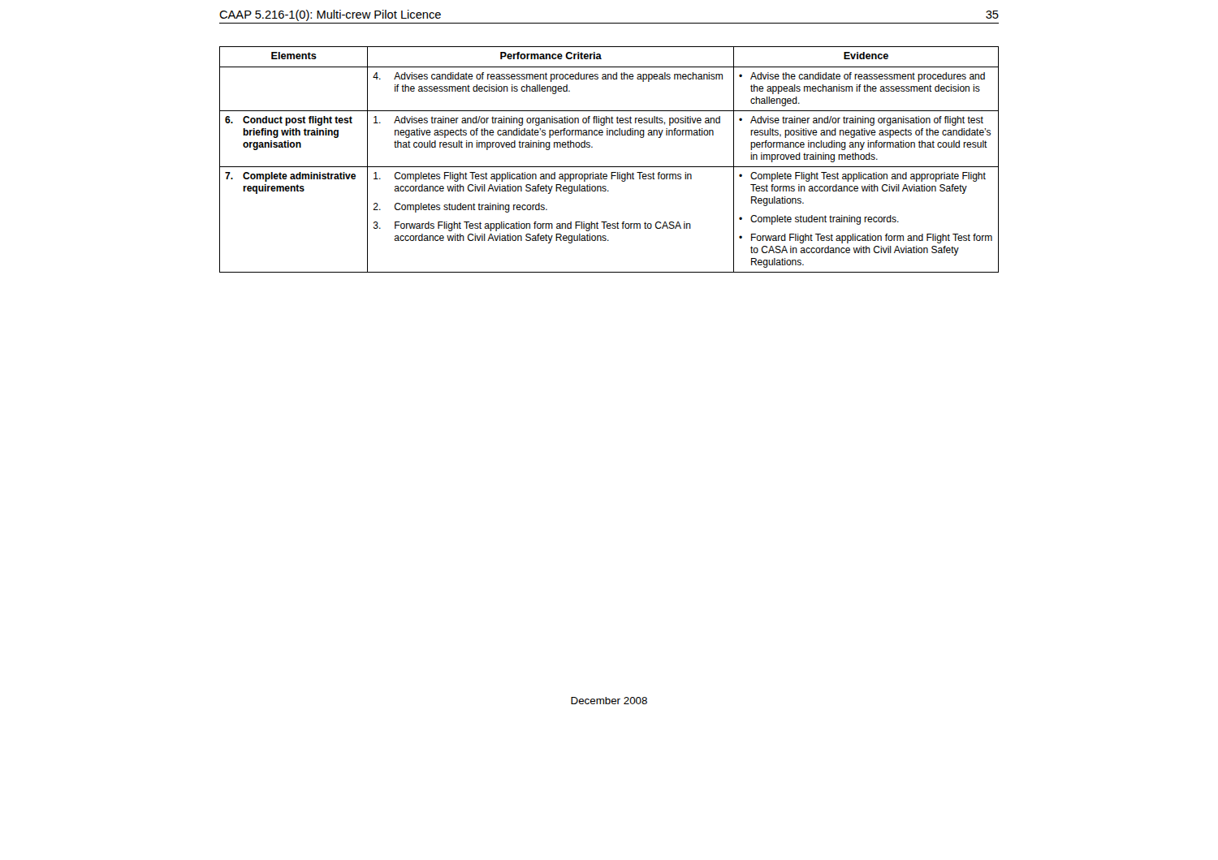CAAP 5.216-1(0): Multi-crew Pilot Licence
35
| Elements | Performance Criteria | Evidence |
| --- | --- | --- |
| | 4. Advises candidate of reassessment procedures and the appeals mechanism if the assessment decision is challenged. | Advise the candidate of reassessment procedures and the appeals mechanism if the assessment decision is challenged. |
| 6. Conduct post flight test briefing with training organisation | 1. Advises trainer and/or training organisation of flight test results, positive and negative aspects of the candidate’s performance including any information that could result in improved training methods. | Advise trainer and/or training organisation of flight test results, positive and negative aspects of the candidate’s performance including any information that could result in improved training methods. |
| 7. Complete administrative requirements | 1. Completes Flight Test application and appropriate Flight Test forms in accordance with Civil Aviation Safety Regulations. 2. Completes student training records. 3. Forwards Flight Test application form and Flight Test form to CASA in accordance with Civil Aviation Safety Regulations. | Complete Flight Test application and appropriate Flight Test forms in accordance with Civil Aviation Safety Regulations. Complete student training records. Forward Flight Test application form and Flight Test form to CASA in accordance with Civil Aviation Safety Regulations. |
December 2008